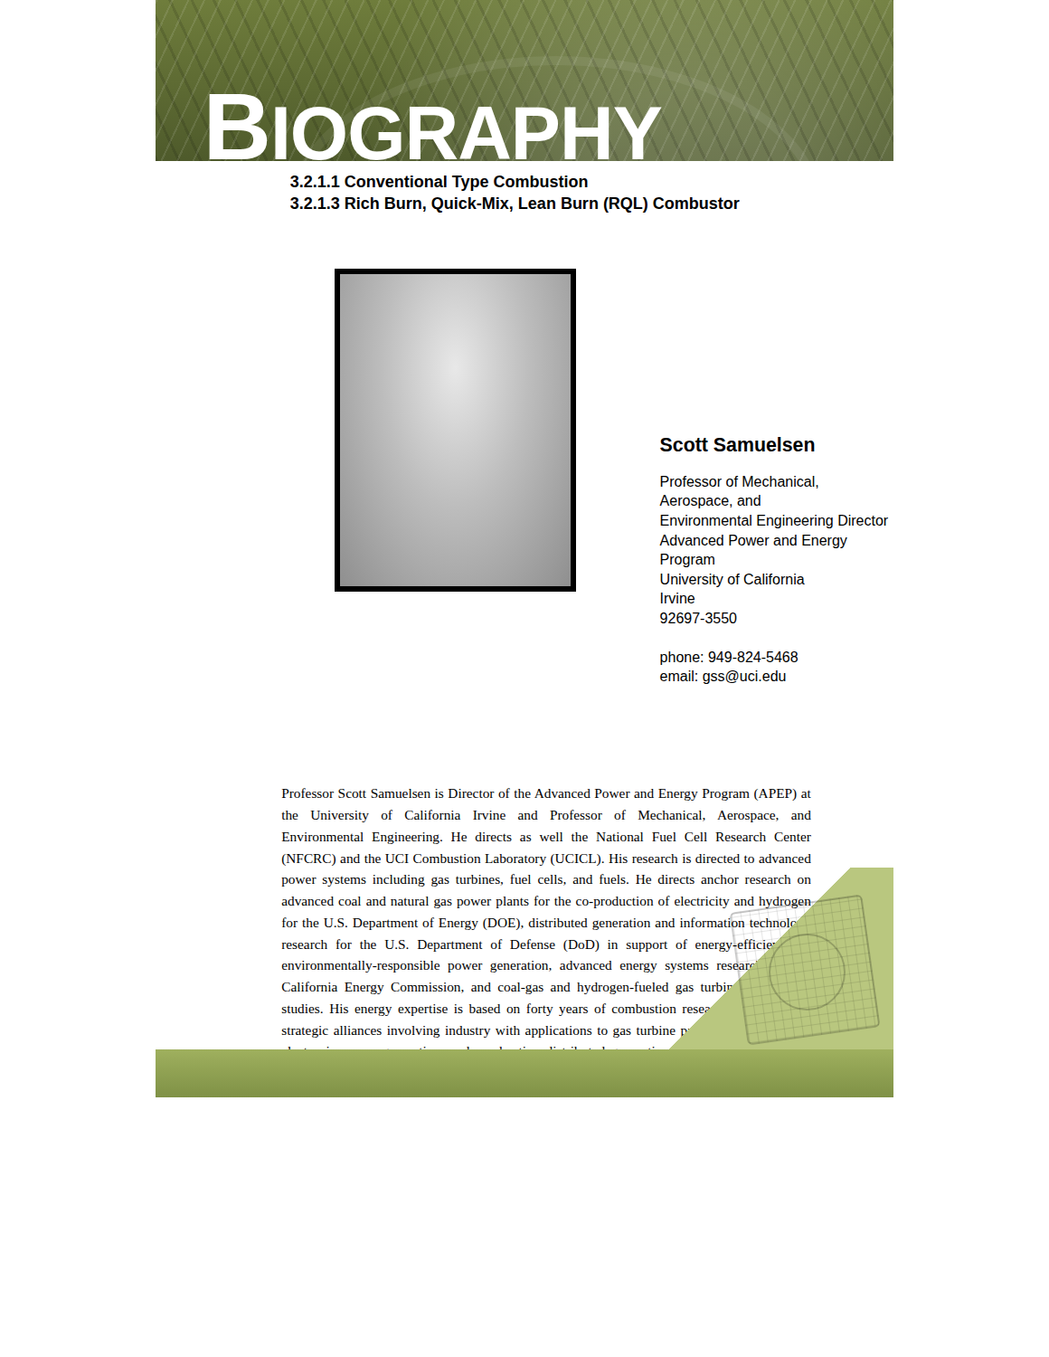BIOGRAPHY
3.2.1.1 Conventional Type Combustion
3.2.1.3 Rich Burn, Quick-Mix, Lean Burn (RQL) Combustor
Scott Samuelsen
Professor of Mechanical, Aerospace, and
Environmental Engineering Director
Advanced Power and Energy Program
University of California
Irvine
92697-3550
phone: 949-824-5468
email: gss@uci.edu
Professor Scott Samuelsen is Director of the Advanced Power and Energy Program (APEP) at the University of California Irvine and Professor of Mechanical, Aerospace, and Environmental Engineering. He directs as well the National Fuel Cell Research Center (NFCRC) and the UCI Combustion Laboratory (UCICL). His research is directed to advanced power systems including gas turbines, fuel cells, and fuels. He directs anchor research on advanced coal and natural gas power plants for the co-production of electricity and hydrogen for the U.S. Department of Energy (DOE), distributed generation and information technology research for the U.S. Department of Defense (DoD) in support of energy-efficient and environmentally-responsible power generation, advanced energy systems research for the California Energy Commission, and coal-gas and hydrogen-fueled gas turbine combustion studies. His energy expertise is based on forty years of combustion research working with strategic alliances involving industry with applications to gas turbine propulsion, gas turbine electronic power generation, and combustion distributed generation resources. He holds the Ph.D. degree from the University of California Berkeley.